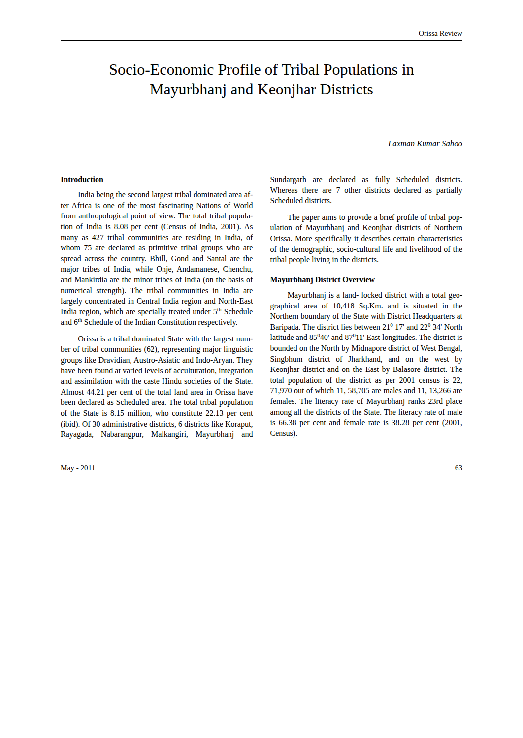Orissa Review
Socio-Economic Profile of Tribal Populations in
Mayurbhanj and Keonjhar Districts
Laxman Kumar Sahoo
Introduction
India being the second largest tribal dominated area after Africa is one of the most fascinating Nations of World from anthropological point of view. The total tribal population of India is 8.08 per cent (Census of India, 2001). As many as 427 tribal communities are residing in India, of whom 75 are declared as primitive tribal groups who are spread across the country. Bhill, Gond and Santal are the major tribes of India, while Onje, Andamanese, Chenchu, and Mankirdia are the minor tribes of India (on the basis of numerical strength). The tribal communities in India are largely concentrated in Central India region and North-East India region, which are specially treated under 5th Schedule and 6th Schedule of the Indian Constitution respectively.
Orissa is a tribal dominated State with the largest number of tribal communities (62), representing major linguistic groups like Dravidian, Austro-Asiatic and Indo-Aryan. They have been found at varied levels of acculturation, integration and assimilation with the caste Hindu societies of the State. Almost 44.21 per cent of the total land area in Orissa have been declared as Scheduled area. The total tribal population of the State is 8.15 million, who constitute 22.13 per cent (ibid). Of 30 administrative districts, 6 districts like Koraput, Rayagada, Nabarangpur, Malkangiri, Mayurbhanj and Sundargarh are declared as fully Scheduled districts. Whereas there are 7 other districts declared as partially Scheduled districts.
The paper aims to provide a brief profile of tribal population of Mayurbhanj and Keonjhar districts of Northern Orissa. More specifically it describes certain characteristics of the demographic, socio-cultural life and livelihood of the tribal people living in the districts.
Mayurbhanj District Overview
Mayurbhanj is a land- locked district with a total geographical area of 10,418 Sq.Km. and is situated in the Northern boundary of the State with District Headquarters at Baripada. The district lies between 210 17' and 220 34' North latitude and 85040' and 87011' East longitudes. The district is bounded on the North by Midnapore district of West Bengal, Singbhum district of Jharkhand, and on the west by Keonjhar district and on the East by Balasore district. The total population of the district as per 2001 census is 22, 71,970 out of which 11, 58,705 are males and 11, 13,266 are females. The literacy rate of Mayurbhanj ranks 23rd place among all the districts of the State. The literacy rate of male is 66.38 per cent and female rate is 38.28 per cent (2001, Census).
May - 2011 63